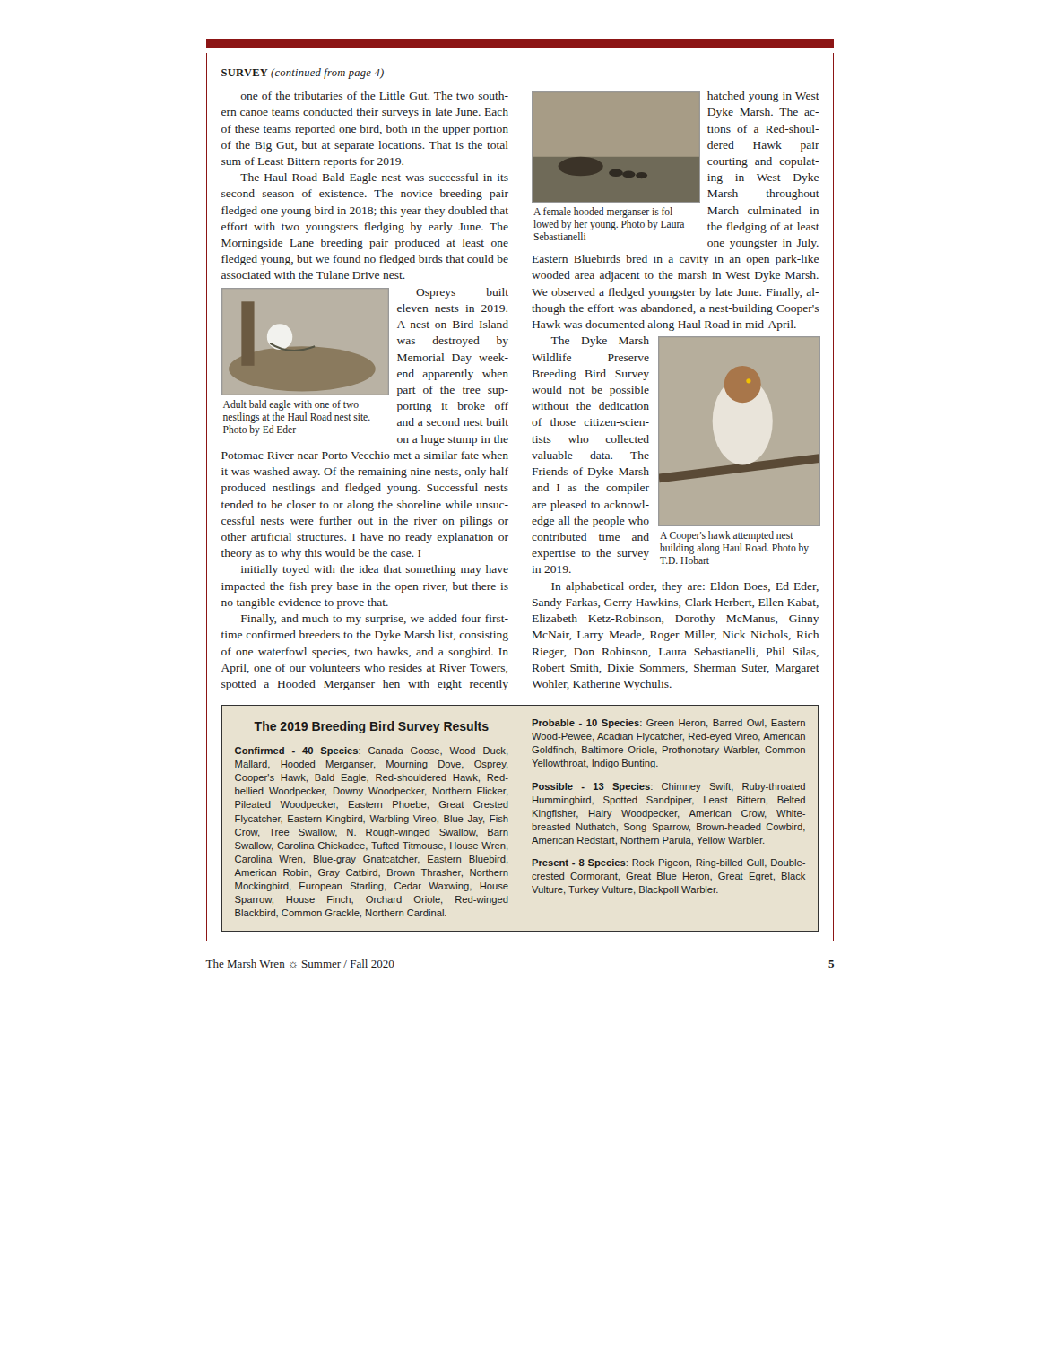SURVEY (continued from page 4)
one of the tributaries of the Little Gut. The two southern canoe teams conducted their surveys in late June. Each of these teams reported one bird, both in the upper portion of the Big Gut, but at separate locations. That is the total sum of Least Bittern reports for 2019.
The Haul Road Bald Eagle nest was successful in its second season of existence. The novice breeding pair fledged one young bird in 2018; this year they doubled that effort with two youngsters fledging by early June. The Morningside Lane breeding pair produced at least one fledged young, but we found no fledged birds that could be associated with the Tulane Drive nest.
Adult bald eagle with one of two nestlings at the Haul Road nest site. Photo by Ed Eder
Ospreys built eleven nests in 2019. A nest on Bird Island was destroyed by Memorial Day weekend apparently when part of the tree supporting it broke off and a second nest built on a huge stump in the Potomac River near Porto Vecchio met a similar fate when it was washed away. Of the remaining nine nests, only half produced nestlings and fledged young. Successful nests tended to be closer to or along the shoreline while unsuccessful nests were further out in the river on pilings or other artificial structures. I have no ready explanation or theory as to why this would be the case. I
A female hooded merganser is followed by her young. Photo by Laura Sebastianelli
initially toyed with the idea that something may have impacted the fish prey base in the open river, but there is no tangible evidence to prove that.
Finally, and much to my surprise, we added four first-time confirmed breeders to the Dyke Marsh list, consisting of one waterfowl species, two hawks, and a songbird. In April, one of our volunteers who resides at River Towers, spotted a Hooded Merganser hen with eight recently hatched young in West Dyke Marsh. The actions of a Red-shouldered Hawk pair courting and copulating in West Dyke Marsh throughout March culminated in the fledging of at least one youngster in July. Eastern Bluebirds bred in a cavity in an open park-like wooded area adjacent to the marsh in West Dyke Marsh. We observed a fledged youngster by late June. Finally, although the effort was abandoned, a nest-building Cooper's Hawk was documented along Haul Road in mid-April.
A Cooper's hawk attempted nest building along Haul Road. Photo by T.D. Hobart
The Dyke Marsh Wildlife Preserve Breeding Bird Survey would not be possible without the dedication of those citizen-scientists who collected valuable data. The Friends of Dyke Marsh and I as the compiler are pleased to acknowledge all the people who contributed time and expertise to the survey in 2019.
In alphabetical order, they are: Eldon Boes, Ed Eder, Sandy Farkas, Gerry Hawkins, Clark Herbert, Ellen Kabat, Elizabeth Ketz-Robinson, Dorothy McManus, Ginny McNair, Larry Meade, Roger Miller, Nick Nichols, Rich Rieger, Don Robinson, Laura Sebastianelli, Phil Silas, Robert Smith, Dixie Sommers, Sherman Suter, Margaret Wohler, Katherine Wychulis.
The 2019 Breeding Bird Survey Results
Confirmed - 40 Species: Canada Goose, Wood Duck, Mallard, Hooded Merganser, Mourning Dove, Osprey, Cooper's Hawk, Bald Eagle, Red-shouldered Hawk, Red-bellied Woodpecker, Downy Woodpecker, Northern Flicker, Pileated Woodpecker, Eastern Phoebe, Great Crested Flycatcher, Eastern Kingbird, Warbling Vireo, Blue Jay, Fish Crow, Tree Swallow, N. Rough-winged Swallow, Barn Swallow, Carolina Chickadee, Tufted Titmouse, House Wren, Carolina Wren, Blue-gray Gnatcatcher, Eastern Bluebird, American Robin, Gray Catbird, Brown Thrasher, Northern Mockingbird, European Starling, Cedar Waxwing, House Sparrow, House Finch, Orchard Oriole, Red-winged Blackbird, Common Grackle, Northern Cardinal.
Probable - 10 Species: Green Heron, Barred Owl, Eastern Wood-Pewee, Acadian Flycatcher, Red-eyed Vireo, American Goldfinch, Baltimore Oriole, Prothonotary Warbler, Common Yellowthroat, Indigo Bunting.
Possible - 13 Species: Chimney Swift, Ruby-throated Hummingbird, Spotted Sandpiper, Least Bittern, Belted Kingfisher, Hairy Woodpecker, American Crow, White-breasted Nuthatch, Song Sparrow, Brown-headed Cowbird, American Redstart, Northern Parula, Yellow Warbler.
Present - 8 Species: Rock Pigeon, Ring-billed Gull, Double-crested Cormorant, Great Blue Heron, Great Egret, Black Vulture, Turkey Vulture, Blackpoll Warbler.
The Marsh Wren ☼ Summer / Fall 2020
5